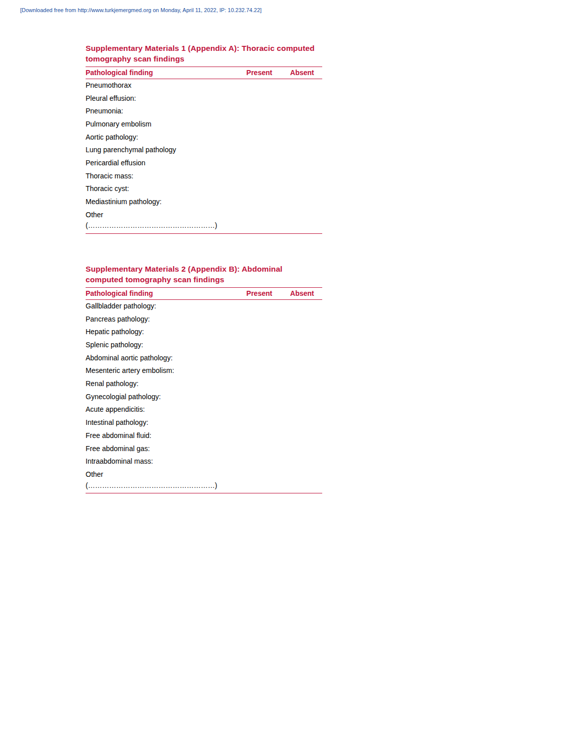[Downloaded free from http://www.turkjemergmed.org on Monday, April 11, 2022, IP: 10.232.74.22]
Supplementary Materials 1 (Appendix A): Thoracic computed tomography scan findings
| Pathological finding | Present | Absent |
| --- | --- | --- |
| Pneumothorax | | |
| Pleural effusion: | | |
| Pneumonia: | | |
| Pulmonary embolism | | |
| Aortic pathology: | | |
| Lung parenchymal pathology | | |
| Pericardial effusion | | |
| Thoracic mass: | | |
| Thoracic cyst: | | |
| Mediastinium pathology: | | |
| Other (………………………………………………) | | |
Supplementary Materials 2 (Appendix B): Abdominal computed tomography scan findings
| Pathological finding | Present | Absent |
| --- | --- | --- |
| Gallbladder pathology: | | |
| Pancreas pathology: | | |
| Hepatic pathology: | | |
| Splenic pathology: | | |
| Abdominal aortic pathology: | | |
| Mesenteric artery embolism: | | |
| Renal pathology: | | |
| Gynecologial pathology: | | |
| Acute appendicitis: | | |
| Intestinal pathology: | | |
| Free abdominal fluid: | | |
| Free abdominal gas: | | |
| Intraabdominal mass: | | |
| Other (………………………………………………) | | |